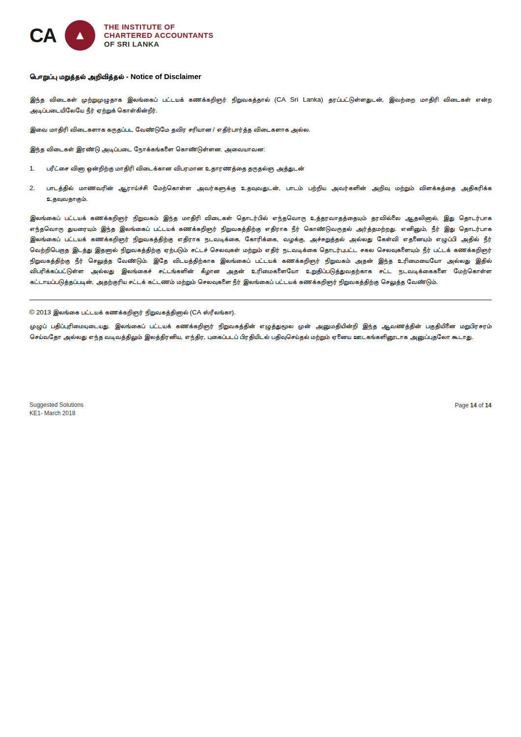CA
▲
THE INSTITUTE OF
CHARTERED ACCOUNTANTS
OF SRI LANKA
பொறுப்பு மறுத்தல் அறிவித்தல் - Notice of Disclaimer
இந்த விடைகள் முற்றுமுழுதாக இலங்கைப் பட்டயக் கணக்கறிஞர் நிறுவகத்தால் (CA Sri Lanka) தரப்பட்டுள்ளதுடன், இவற்றை மாதிரி விடைகள் என்ற அடிப்படையிலேயே நீர் ஏற்றுக் கொள்கின்றீர்.
இவை மாதிரி விடைகளாக கருதப்பட வேண்டுமே தவிர சரியான / எதிர்பார்த்த விடைகளாக அல்ல.
இந்த விடைகள் இரண்டு அடிப்படை நோக்கங்களை கொண்டுள்ளன. அவையாவன:
1. பரீட்சை வினா ஒன்றிற்கு மாதிரி விடைக்கான விபரமான உதாரணத்தை தருதல்ஞ அத்துடன்
2. பாடத்தில் மாணவரின் ஆராய்ச்சி மேற்கொள்ள அவர்களுக்கு உதவுவதுடன், பாடம் பற்றிய அவர்களின் அறிவு மற்றும் விளக்கத்தை அதிகரிக்க உதவுவதாகும்.
இலங்கைப் பட்டயக் கணக்கறிஞர் நிறுவகம் இந்த மாதிரி விடைகள் தொடர்பில் எந்தவொரு உத்தரவாதத்தையும் தரவில்லை ஆதலினால், இது தொடர்பாக எந்தவொரு துயரையும் இந்த இலங்கைப் பட்டயக் கணக்கறிஞர் நிறுவகத்திற்கு எதிராக நீர் கொண்டுவருதல் அர்த்தமற்றது. எனினும், நீர் இது தொடர்பாக இலங்கைப் பட்டயக் கணக்கறிஞர் நிறுவகத்திற்கு எதிராக நடவடிக்கை, கோரிக்கை, வழக்கு, அச்சுறுத்தல் அல்லது கேள்வி எதனையும் எழுப்பி அதில் நீர் வெற்றிபெறாத இடத்து இதனால் நிறுவகத்திற்கு ஏற்படும் சட்டச் செலவுகள் மற்றும் எதிர் நடவடிக்கை தொடர்புபட்ட சகல செலவுகளையும் நீர் பட்டக் கணக்கறிஞர் நிறுவகத்திற்கு நீர் செலுத்த வேண்டும். இதே விடயத்திற்காக இலங்கைப் பட்டயக் கணக்கறிஞர் நிறுவகம் அதன் இந்த உரிமையையோ அல்லது இதில் விபரிக்கப்பட்டுள்ள அல்லது இலங்கைச் சட்டங்களின் கீழான அதன் உரிமைகளையோ உறுதிப்படுத்துவதற்காக சட்ட நடவடிக்கைகளை மேற்கொள்ள கட்டாயப்படுத்தப்படின், அதற்குரிய சட்டக் கட்டணம் மற்றும் செலவுகளை நீர் இலங்கைப் பட்டயக் கணக்கறிஞர் நிறுவகத்திற்கு செலுத்த வேண்டும்.
© 2013 இலங்கை பட்டயக் கணக்கறிஞர் நிறுவகத்தினால் (CA ஸ்ரீலங்கா).
முழுப் பதிப்புரிமையுடையது. இலங்கைப் பட்டயக் கணக்கறிஞர் நிறுவகத்தின் எழுத்துமூல முன் அனுமதியின்றி இந்த ஆவணத்தின் பகுதியினை மறுபிரசுரம் செய்வதோ அல்லது எந்த வடிவத்திலும் இலத்திரனிய, எந்திர, புகைப்படப் பிரதியிடல் பதிவுசெய்தல் மற்றும் ஏனைய ஊடகங்களினூடாக அனுப்புதலோ கூடாது.
Suggested Solutions
KE1- March 2018
Page 14 of 14